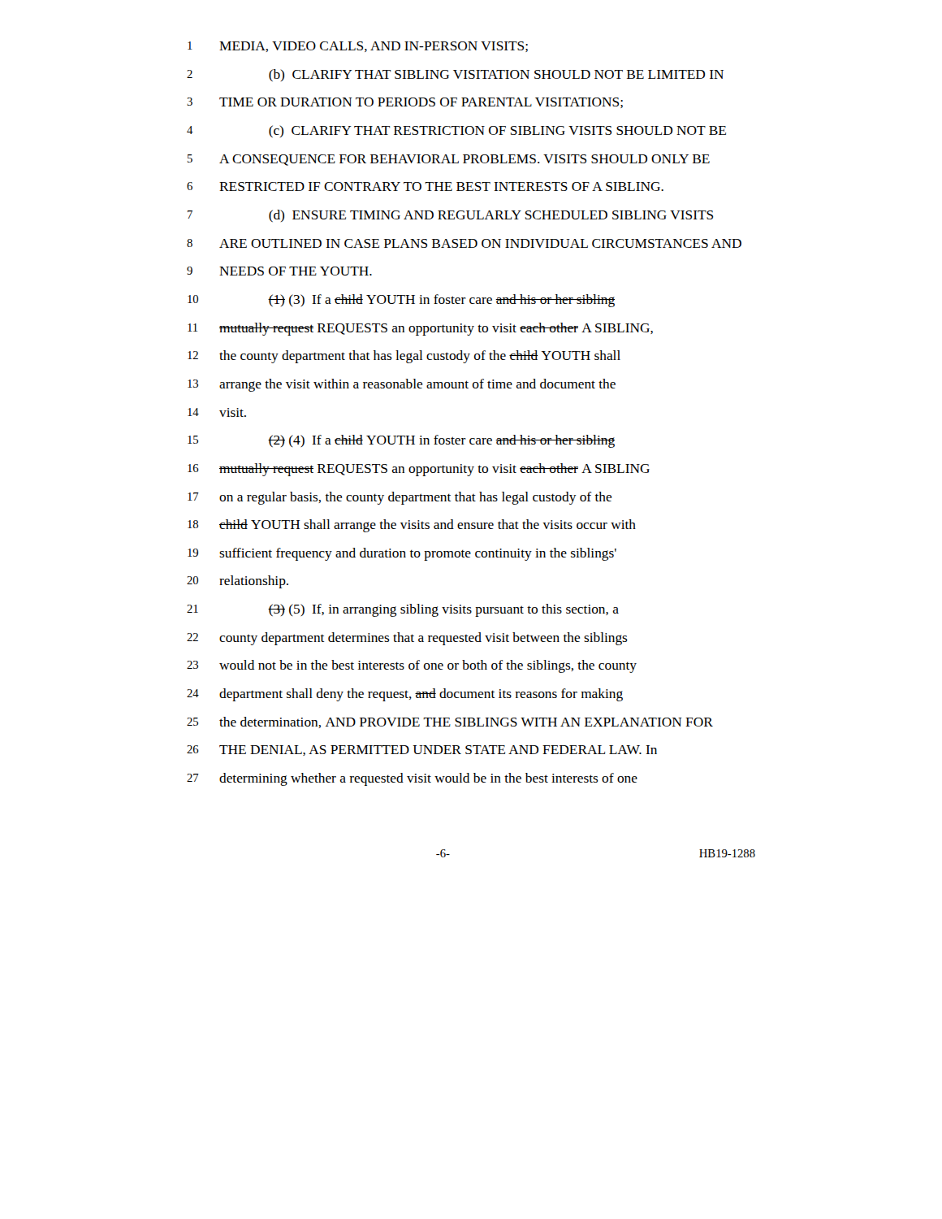1
MEDIA, VIDEO CALLS, AND IN-PERSON VISITS;
2
(b) CLARIFY THAT SIBLING VISITATION SHOULD NOT BE LIMITED IN
3
TIME OR DURATION TO PERIODS OF PARENTAL VISITATIONS;
4
(c) CLARIFY THAT RESTRICTION OF SIBLING VISITS SHOULD NOT BE
5
A CONSEQUENCE FOR BEHAVIORAL PROBLEMS. VISITS SHOULD ONLY BE
6
RESTRICTED IF CONTRARY TO THE BEST INTERESTS OF A SIBLING.
7
(d) ENSURE TIMING AND REGULARLY SCHEDULED SIBLING VISITS
8
ARE OUTLINED IN CASE PLANS BASED ON INDIVIDUAL CIRCUMSTANCES AND
9
NEEDS OF THE YOUTH.
10
(1) (3) If a child YOUTH in foster care and his or her sibling
11
mutually request REQUESTS an opportunity to visit each other A SIBLING,
12
the county department that has legal custody of the child YOUTH shall
13
arrange the visit within a reasonable amount of time and document the
14
visit.
15
(2) (4) If a child YOUTH in foster care and his or her sibling
16
mutually request REQUESTS an opportunity to visit each other A SIBLING
17
on a regular basis, the county department that has legal custody of the
18
child YOUTH shall arrange the visits and ensure that the visits occur with
19
sufficient frequency and duration to promote continuity in the siblings'
20
relationship.
21
(3) (5) If, in arranging sibling visits pursuant to this section, a
22
county department determines that a requested visit between the siblings
23
would not be in the best interests of one or both of the siblings, the county
24
department shall deny the request, and document its reasons for making
25
the determination, AND PROVIDE THE SIBLINGS WITH AN EXPLANATION FOR
26
THE DENIAL, AS PERMITTED UNDER STATE AND FEDERAL LAW. In
27
determining whether a requested visit would be in the best interests of one
-6-HB19-1288